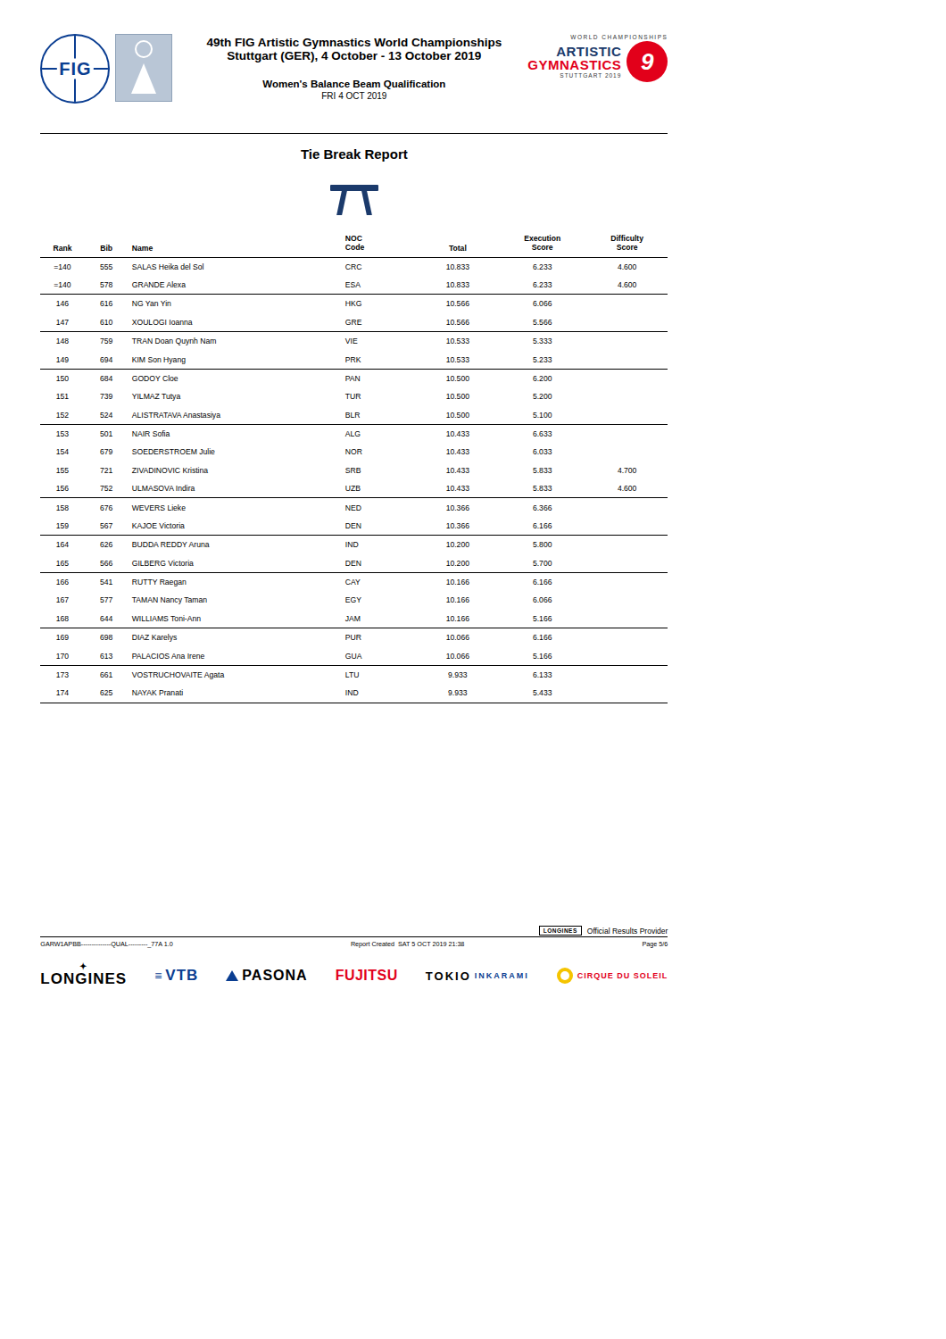FIG
49th FIG Artistic Gymnastics World Championships
Stuttgart (GER), 4 October - 13 October 2019
Women's Balance Beam Qualification
FRI 4 OCT 2019
WORLD CHAMPIONSHIPS
ARTISTIC
GYMNASTICS
STUTTGART 2019
Tie Break Report
| Rank | Bib | Name | NOC Code | Total | Execution Score | Difficulty Score |
| --- | --- | --- | --- | --- | --- | --- |
| =140 | 555 | SALAS Heika del Sol | CRC | 10.833 | 6.233 | 4.600 |
| =140 | 578 | GRANDE Alexa | ESA | 10.833 | 6.233 | 4.600 |
| 146 | 616 | NG Yan Yin | HKG | 10.566 | 6.066 | |
| 147 | 610 | XOULOGI Ioanna | GRE | 10.566 | 5.566 | |
| 148 | 759 | TRAN Doan Quynh Nam | VIE | 10.533 | 5.333 | |
| 149 | 694 | KIM Son Hyang | PRK | 10.533 | 5.233 | |
| 150 | 684 | GODOY Cloe | PAN | 10.500 | 6.200 | |
| 151 | 739 | YILMAZ Tutya | TUR | 10.500 | 5.200 | |
| 152 | 524 | ALISTRATAVA Anastasiya | BLR | 10.500 | 5.100 | |
| 153 | 501 | NAIR Sofia | ALG | 10.433 | 6.633 | |
| 154 | 679 | SOEDERSTROEM Julie | NOR | 10.433 | 6.033 | |
| 155 | 721 | ZIVADINOVIC Kristina | SRB | 10.433 | 5.833 | 4.700 |
| 156 | 752 | ULMASOVA Indira | UZB | 10.433 | 5.833 | 4.600 |
| 158 | 676 | WEVERS Lieke | NED | 10.366 | 6.366 | |
| 159 | 567 | KAJOE Victoria | DEN | 10.366 | 6.166 | |
| 164 | 626 | BUDDA REDDY Aruna | IND | 10.200 | 5.800 | |
| 165 | 566 | GILBERG Victoria | DEN | 10.200 | 5.700 | |
| 166 | 541 | RUTTY Raegan | CAY | 10.166 | 6.166 | |
| 167 | 577 | TAMAN Nancy Taman | EGY | 10.166 | 6.066 | |
| 168 | 644 | WILLIAMS Toni-Ann | JAM | 10.166 | 5.166 | |
| 169 | 698 | DIAZ Karelys | PUR | 10.066 | 6.166 | |
| 170 | 613 | PALACIOS Ana Irene | GUA | 10.066 | 5.166 | |
| 173 | 661 | VOSTRUCHOVAITE Agata | LTU | 9.933 | 6.133 | |
| 174 | 625 | NAYAK Pranati | IND | 9.933 | 5.433 | |
LONGINES Official Results Provider
GARW1APBB--------------QUAL---------_77A 1.0
Report Created SAT 5 OCT 2019 21:38
Page 5/6
✦LONGINES
≡VTB
PASONA
FUJITSU
TOKIO
INKARAMI
CIRQUE DU SOLEIL